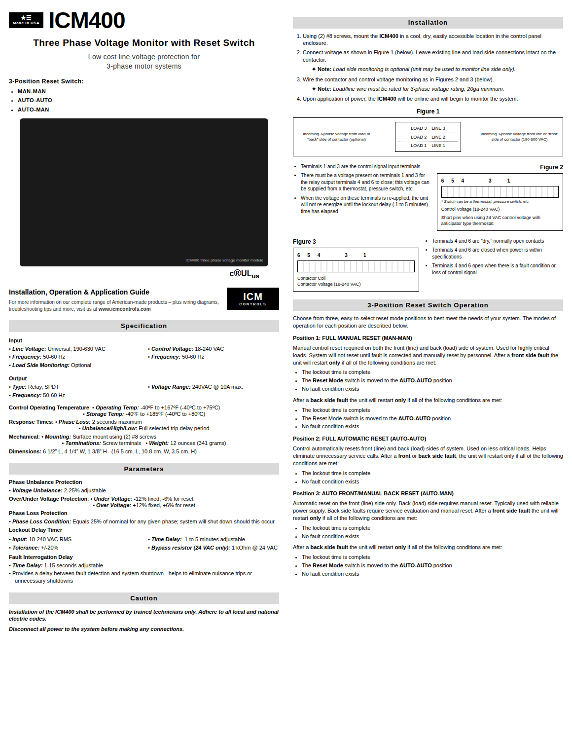★☰Made in USA
ICM400
Three Phase Voltage Monitor with Reset Switch
Low cost line voltage protection for
3-phase motor systems
3-Position Reset Switch:
MAN-MAN
AUTO-AUTO
AUTO-MAN
ICM400 three phase voltage monitor module
c®ULus
Installation, Operation & Application Guide
For more information on our complete range of American-made products – plus wiring diagrams, troubleshooting tips and more, visit us at www.icmcontrols.com
ICM
CONTROLS
Specification
Input
• Line Voltage: Universal, 190-630 VAC
• Frequency: 50-60 Hz
• Load Side Monitoring: Optional
• Control Voltage: 18-240 VAC
• Frequency: 50-60 Hz
Output
• Type: Relay, SPDT
• Frequency: 50-60 Hz
• Voltage Range: 240VAC @ 10A max.
Control Operating Temperature: • Operating Temp: -40ºF to +167ºF (-40ºC to +75ºC)
• Storage Temp: -40ºF to +185ºF (-40ºC to +80ºC)
Response Times: • Phase Loss: 2 seconds maximum
• Unbalance/High/Low: Full selected trip delay period
Mechanical: • Mounting: Surface mount using (2) #8 screws
• Terminations: Screw terminals • Weight: 12 ounces (341 grams)
Dimensions: 6 1/2” L, 4 1/4” W, 1 3/8” H (16.5 cm. L, 10.8 cm. W, 3.5 cm. H)
Parameters
Phase Unbalance Protection
• Voltage Unbalance: 2-25% adjustable
Over/Under Voltage Protection: • Under Voltage: -12% fixed, -6% for reset
• Over Voltage: +12% fixed, +6% for reset
Phase Loss Protection
• Phase Loss Condition: Equals 25% of nominal for any given phase; system will shut down should this occur
Lockout Delay Timer
• Input: 18-240 VAC RMS
• Tolerance: +/-20%
• Time Delay: .1 to 5 minutes adjustable
• Bypass resistor (24 VAC only): 1 kOhm @ 24 VAC
Fault Interrogation Delay
• Time Delay: 1-15 seconds adjustable
• Provides a delay between fault detection and system shutdown - helps to eliminate nuisance trips or unnecessary shutdowns
Caution
Installation of the ICM400 shall be performed by trained technicians only. Adhere to all local and national electric codes.
Disconnect all power to the system before making any connections.
Installation
Using (2) #8 screws, mount the ICM400 in a cool, dry, easily accessible location in the control panel enclosure.
Connect voltage as shown in Figure 1 (below). Leave existing line and load side connections intact on the contactor.
✦ Note: Load side monitoring is optional (unit may be used to monitor line side only).
Wire the contactor and control voltage monitoring as in Figures 2 and 3 (below).
✦ Note: Load/line wire must be rated for 3-phase voltage rating, 20ga minimum.
Upon application of power, the ICM400 will be online and will begin to monitor the system.
Figure 1
Incoming 3-phase voltage from load or “back” side of contactor (optional)
LOAD 3 LINE 3
LOAD 2 LINE 2
LOAD 1 LINE 1
Incoming 3-phase voltage from line or “front” side of contactor (190-600 VAC)
Terminals 1 and 3 are the control signal input terminals
There must be a voltage present on terminals 1 and 3 for the relay output terminals 4 and 6 to close; this voltage can be supplied from a thermostat, pressure switch, etc.
When the voltage on these terminals is re-applied, the unit will not re-energize until the lockout delay (.1 to 5 minutes) time has elapsed
Figure 2
6 5 4 3 1
* Switch can be a thermostat, pressure switch, etc.
Control Voltage (18-240 VAC)
Short pins when using 24 VAC control voltage with anticipator type thermostat
Figure 3
6 5 4 3 1
Contactor Coil
Contactor Voltage (18-240 VAC)
Terminals 4 and 6 are “dry,” normally open contacts
Terminals 4 and 6 are closed when power is within specifications
Terminals 4 and 6 open when there is a fault condition or loss of control signal
3-Position Reset Switch Operation
Choose from three, easy-to-select reset mode positions to best meet the needs of your system. The modes of operation for each position are described below.
Position 1: FULL MANUAL RESET (MAN-MAN)
Manual control reset required on both the front (line) and back (load) side of system. Used for highly critical loads. System will not reset until fault is corrected and manually reset by personnel. After a front side fault the unit will restart only if all of the following conditions are met:
The lockout time is complete
The Reset Mode switch is moved to the AUTO-AUTO position
No fault condition exists
After a back side fault the unit will restart only if all of the following conditions are met:
The lockout time is complete
The Reset Mode switch is moved to the AUTO-AUTO position
No fault condition exists
Position 2: FULL AUTOMATIC RESET (AUTO-AUTO)
Control automatically resets front (line) and back (load) sides of system. Used on less critical loads. Helps eliminate unnecessary service calls. After a front or back side fault, the unit will restart only if all of the following conditions are met:
The lockout time is complete
No fault condition exists
Position 3: AUTO FRONT/MANUAL BACK RESET (AUTO-MAN)
Automatic reset on the front (line) side only. Back (load) side requires manual reset. Typically used with reliable power supply. Back side faults require service evaluation and manual reset. After a front side fault the unit will restart only if all of the following conditions are met:
The lockout time is complete
No fault condition exists
After a back side fault the unit will restart only if all of the following conditions are met:
The lockout time is complete
The Reset Mode switch is moved to the AUTO-AUTO position
No fault condition exists